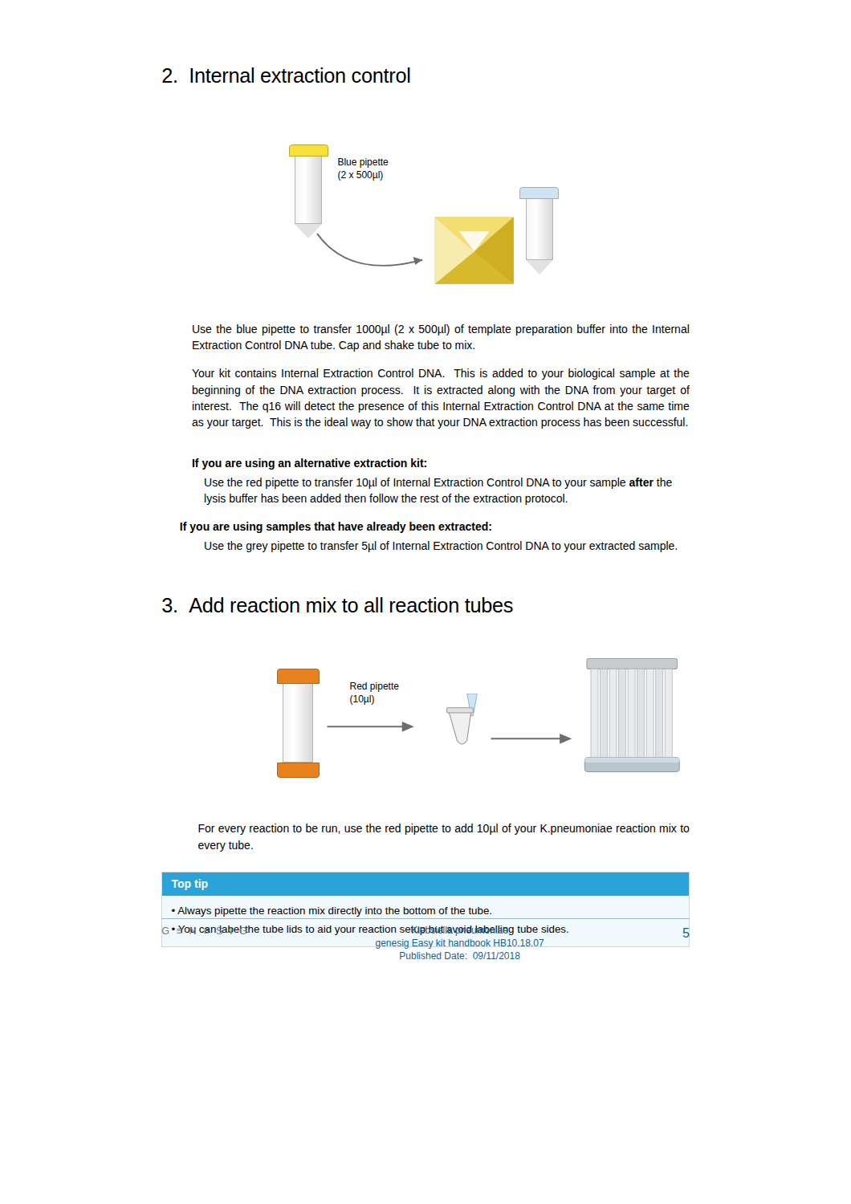2. Internal extraction control
Blue pipette
(2 x 500µl)
Use the blue pipette to transfer 1000µl (2 x 500µl) of template preparation buffer into the Internal Extraction Control DNA tube. Cap and shake tube to mix.
Your kit contains Internal Extraction Control DNA. This is added to your biological sample at the beginning of the DNA extraction process. It is extracted along with the DNA from your target of interest. The q16 will detect the presence of this Internal Extraction Control DNA at the same time as your target. This is the ideal way to show that your DNA extraction process has been successful.
If you are using an alternative extraction kit:
Use the red pipette to transfer 10µl of Internal Extraction Control DNA to your sample after the lysis buffer has been added then follow the rest of the extraction protocol.
If you are using samples that have already been extracted:
Use the grey pipette to transfer 5µl of Internal Extraction Control DNA to your extracted sample.
3. Add reaction mix to all reaction tubes
Red pipette
(10µl)
For every reaction to be run, use the red pipette to add 10µl of your K.pneumoniae reaction mix to every tube.
Top tip
• Always pipette the reaction mix directly into the bottom of the tube.
• You can label the tube lids to aid your reaction setup but avoid labelling tube sides.
G ≡ N ≡ S I G
Klebsiella pneumoniae
genesig Easy kit handbook HB10.18.07
Published Date: 09/11/2018
5